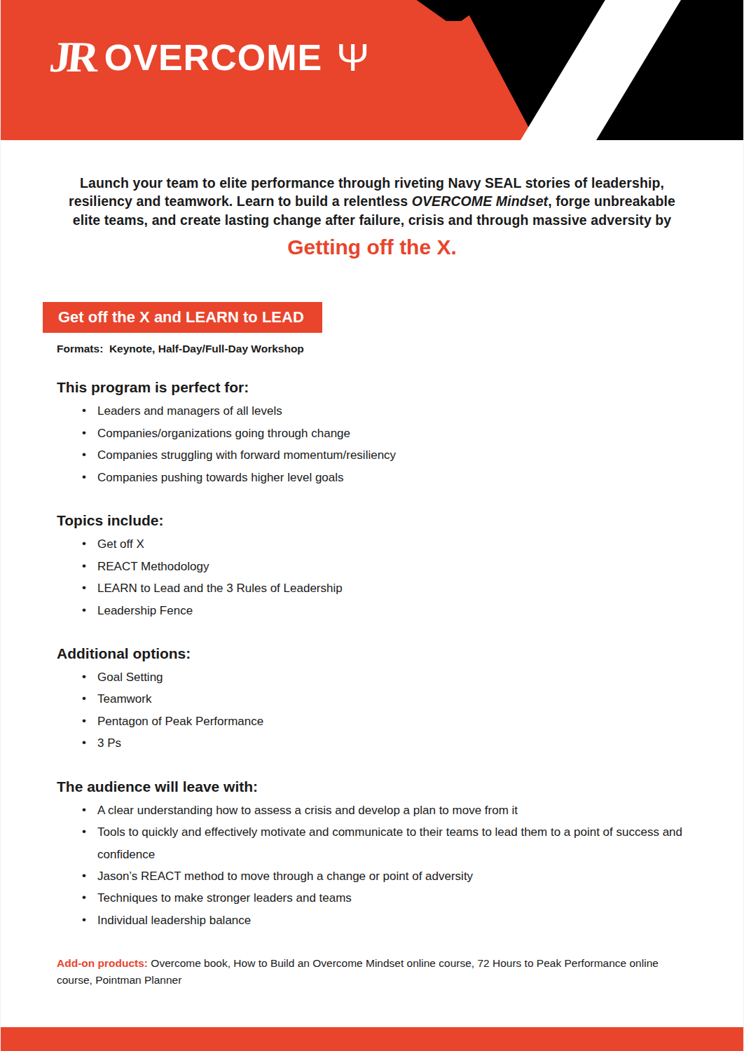JR OVERCOME Ψ
Launch your team to elite performance through riveting Navy SEAL stories of leadership, resiliency and teamwork. Learn to build a relentless OVERCOME Mindset, forge unbreakable elite teams, and create lasting change after failure, crisis and through massive adversity by Getting off the X.
Get off the X and LEARN to LEAD
Formats: Keynote, Half-Day/Full-Day Workshop
This program is perfect for:
Leaders and managers of all levels
Companies/organizations going through change
Companies struggling with forward momentum/resiliency
Companies pushing towards higher level goals
Topics include:
Get off X
REACT Methodology
LEARN to Lead and the 3 Rules of Leadership
Leadership Fence
Additional options:
Goal Setting
Teamwork
Pentagon of Peak Performance
3 Ps
The audience will leave with:
A clear understanding how to assess a crisis and develop a plan to move from it
Tools to quickly and effectively motivate and communicate to their teams to lead them to a point of success and confidence
Jason’s REACT method to move through a change or point of adversity
Techniques to make stronger leaders and teams
Individual leadership balance
Add-on products: Overcome book, How to Build an Overcome Mindset online course, 72 Hours to Peak Performance online course, Pointman Planner